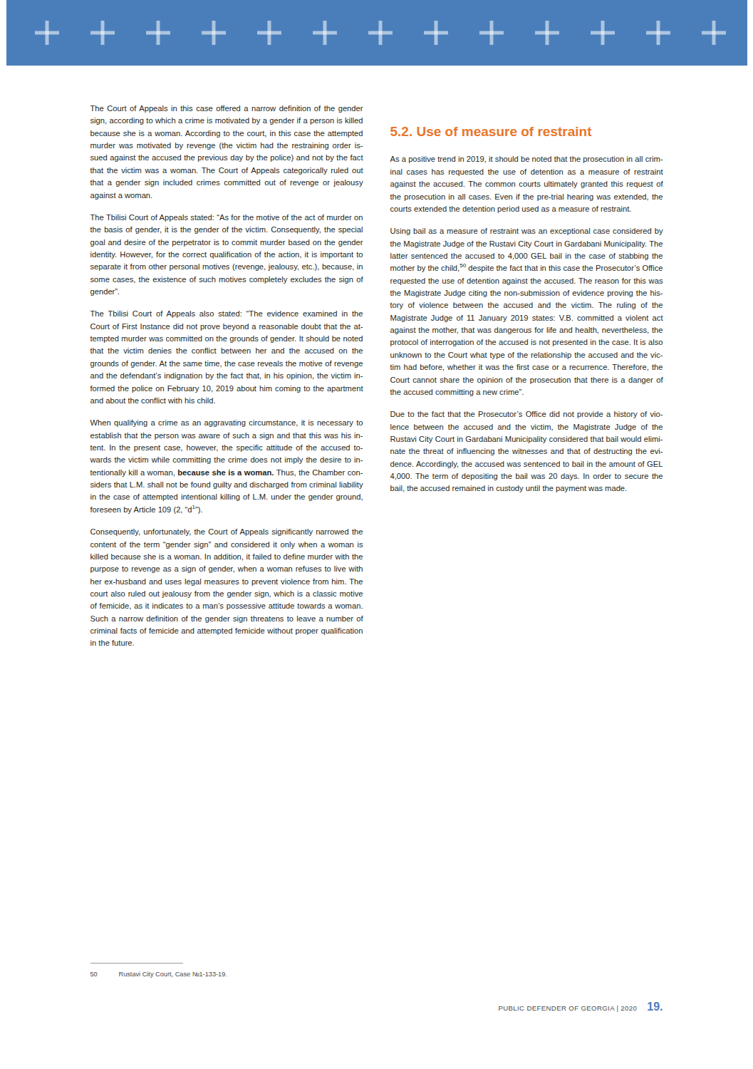The Court of Appeals in this case offered a narrow definition of the gender sign, according to which a crime is motivated by a gender if a person is killed because she is a woman. According to the court, in this case the attempted murder was motivated by revenge (the victim had the restraining order issued against the accused the previous day by the police) and not by the fact that the victim was a woman. The Court of Appeals categorically ruled out that a gender sign included crimes committed out of revenge or jealousy against a woman.
The Tbilisi Court of Appeals stated: “As for the motive of the act of murder on the basis of gender, it is the gender of the victim. Consequently, the special goal and desire of the perpetrator is to commit murder based on the gender identity. However, for the correct qualification of the action, it is important to separate it from other personal motives (revenge, jealousy, etc.), because, in some cases, the existence of such motives completely excludes the sign of gender”.
The Tbilisi Court of Appeals also stated: “The evidence examined in the Court of First Instance did not prove beyond a reasonable doubt that the attempted murder was committed on the grounds of gender. It should be noted that the victim denies the conflict between her and the accused on the grounds of gender. At the same time, the case reveals the motive of revenge and the defendant’s indignation by the fact that, in his opinion, the victim informed the police on February 10, 2019 about him coming to the apartment and about the conflict with his child.
When qualifying a crime as an aggravating circumstance, it is necessary to establish that the person was aware of such a sign and that this was his intent. In the present case, however, the specific attitude of the accused towards the victim while committing the crime does not imply the desire to intentionally kill a woman, because she is a woman. Thus, the Chamber considers that L.M. shall not be found guilty and discharged from criminal liability in the case of attempted intentional killing of L.M. under the gender ground, foreseen by Article 109 (2, “d1”).
Consequently, unfortunately, the Court of Appeals significantly narrowed the content of the term “gender sign” and considered it only when a woman is killed because she is a woman. In addition, it failed to define murder with the purpose to revenge as a sign of gender, when a woman refuses to live with her ex-husband and uses legal measures to prevent violence from him. The court also ruled out jealousy from the gender sign, which is a classic motive of femicide, as it indicates to a man’s possessive attitude towards a woman. Such a narrow definition of the gender sign threatens to leave a number of criminal facts of femicide and attempted femicide without proper qualification in the future.
5.2. Use of measure of restraint
As a positive trend in 2019, it should be noted that the prosecution in all criminal cases has requested the use of detention as a measure of restraint against the accused. The common courts ultimately granted this request of the prosecution in all cases. Even if the pre-trial hearing was extended, the courts extended the detention period used as a measure of restraint.
Using bail as a measure of restraint was an exceptional case considered by the Magistrate Judge of the Rustavi City Court in Gardabani Municipality. The latter sentenced the accused to 4,000 GEL bail in the case of stabbing the mother by the child,50 despite the fact that in this case the Prosecutor’s Office requested the use of detention against the accused. The reason for this was the Magistrate Judge citing the non-submission of evidence proving the history of violence between the accused and the victim. The ruling of the Magistrate Judge of 11 January 2019 states: V.B. committed a violent act against the mother, that was dangerous for life and health, nevertheless, the protocol of interrogation of the accused is not presented in the case. It is also unknown to the Court what type of the relationship the accused and the victim had before, whether it was the first case or a recurrence. Therefore, the Court cannot share the opinion of the prosecution that there is a danger of the accused committing a new crime”.
Due to the fact that the Prosecutor’s Office did not provide a history of violence between the accused and the victim, the Magistrate Judge of the Rustavi City Court in Gardabani Municipality considered that bail would eliminate the threat of influencing the witnesses and that of destructing the evidence. Accordingly, the accused was sentenced to bail in the amount of GEL 4,000. The term of depositing the bail was 20 days. In order to secure the bail, the accused remained in custody until the payment was made.
50 Rustavi City Court, Case №1-133-19.
PUBLIC DEFENDER OF GEORGIA | 2020 19.